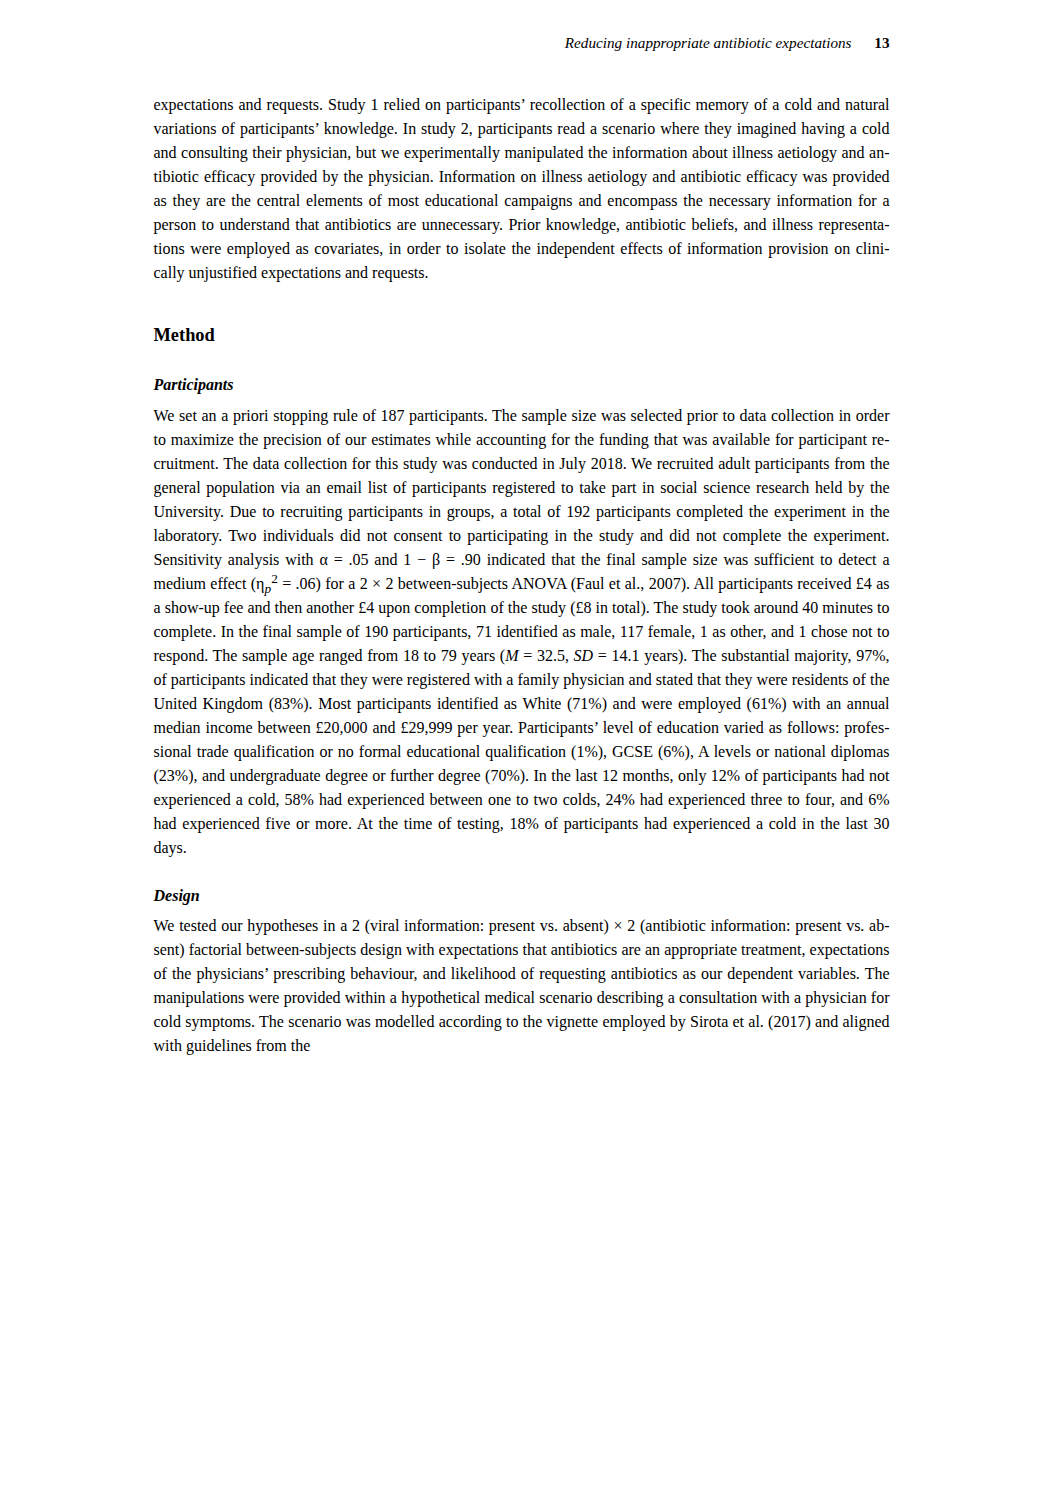Reducing inappropriate antibiotic expectations 13
expectations and requests. Study 1 relied on participants’ recollection of a specific memory of a cold and natural variations of participants’ knowledge. In study 2, participants read a scenario where they imagined having a cold and consulting their physician, but we experimentally manipulated the information about illness aetiology and antibiotic efficacy provided by the physician. Information on illness aetiology and antibiotic efficacy was provided as they are the central elements of most educational campaigns and encompass the necessary information for a person to understand that antibiotics are unnecessary. Prior knowledge, antibiotic beliefs, and illness representations were employed as covariates, in order to isolate the independent effects of information provision on clinically unjustified expectations and requests.
Method
Participants
We set an a priori stopping rule of 187 participants. The sample size was selected prior to data collection in order to maximize the precision of our estimates while accounting for the funding that was available for participant recruitment. The data collection for this study was conducted in July 2018. We recruited adult participants from the general population via an email list of participants registered to take part in social science research held by the University. Due to recruiting participants in groups, a total of 192 participants completed the experiment in the laboratory. Two individuals did not consent to participating in the study and did not complete the experiment. Sensitivity analysis with α = .05 and 1 − β = .90 indicated that the final sample size was sufficient to detect a medium effect (ηp2 = .06) for a 2 × 2 between-subjects ANOVA (Faul et al., 2007). All participants received £4 as a show-up fee and then another £4 upon completion of the study (£8 in total). The study took around 40 minutes to complete. In the final sample of 190 participants, 71 identified as male, 117 female, 1 as other, and 1 chose not to respond. The sample age ranged from 18 to 79 years (M = 32.5, SD = 14.1 years). The substantial majority, 97%, of participants indicated that they were registered with a family physician and stated that they were residents of the United Kingdom (83%). Most participants identified as White (71%) and were employed (61%) with an annual median income between £20,000 and £29,999 per year. Participants’ level of education varied as follows: professional trade qualification or no formal educational qualification (1%), GCSE (6%), A levels or national diplomas (23%), and undergraduate degree or further degree (70%). In the last 12 months, only 12% of participants had not experienced a cold, 58% had experienced between one to two colds, 24% had experienced three to four, and 6% had experienced five or more. At the time of testing, 18% of participants had experienced a cold in the last 30 days.
Design
We tested our hypotheses in a 2 (viral information: present vs. absent) × 2 (antibiotic information: present vs. absent) factorial between-subjects design with expectations that antibiotics are an appropriate treatment, expectations of the physicians’ prescribing behaviour, and likelihood of requesting antibiotics as our dependent variables. The manipulations were provided within a hypothetical medical scenario describing a consultation with a physician for cold symptoms. The scenario was modelled according to the vignette employed by Sirota et al. (2017) and aligned with guidelines from the